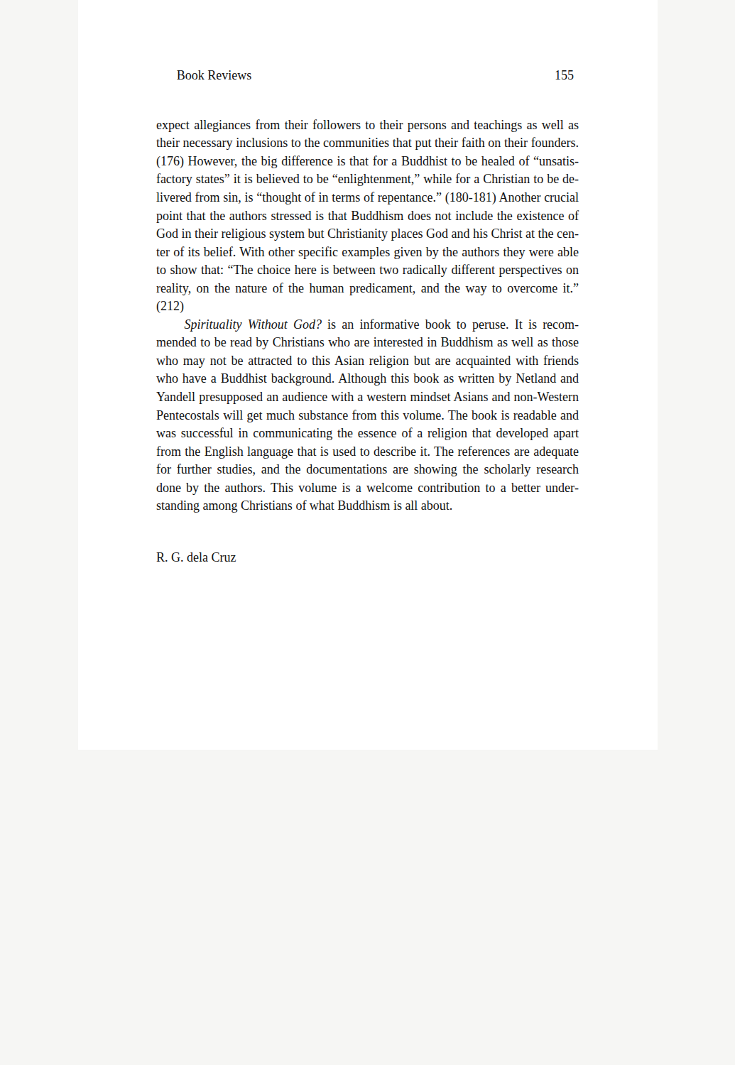Book Reviews 155
expect allegiances from their followers to their persons and teachings as well as their necessary inclusions to the communities that put their faith on their founders. (176) However, the big difference is that for a Buddhist to be healed of “unsatisfactory states” it is believed to be “enlightenment,” while for a Christian to be delivered from sin, is “thought of in terms of repentance.” (180-181) Another crucial point that the authors stressed is that Buddhism does not include the existence of God in their religious system but Christianity places God and his Christ at the center of its belief. With other specific examples given by the authors they were able to show that: “The choice here is between two radically different perspectives on reality, on the nature of the human predicament, and the way to overcome it.” (212)
Spirituality Without God? is an informative book to peruse. It is recommended to be read by Christians who are interested in Buddhism as well as those who may not be attracted to this Asian religion but are acquainted with friends who have a Buddhist background. Although this book as written by Netland and Yandell presupposed an audience with a western mindset Asians and non-Western Pentecostals will get much substance from this volume. The book is readable and was successful in communicating the essence of a religion that developed apart from the English language that is used to describe it. The references are adequate for further studies, and the documentations are showing the scholarly research done by the authors. This volume is a welcome contribution to a better understanding among Christians of what Buddhism is all about.
R. G. dela Cruz